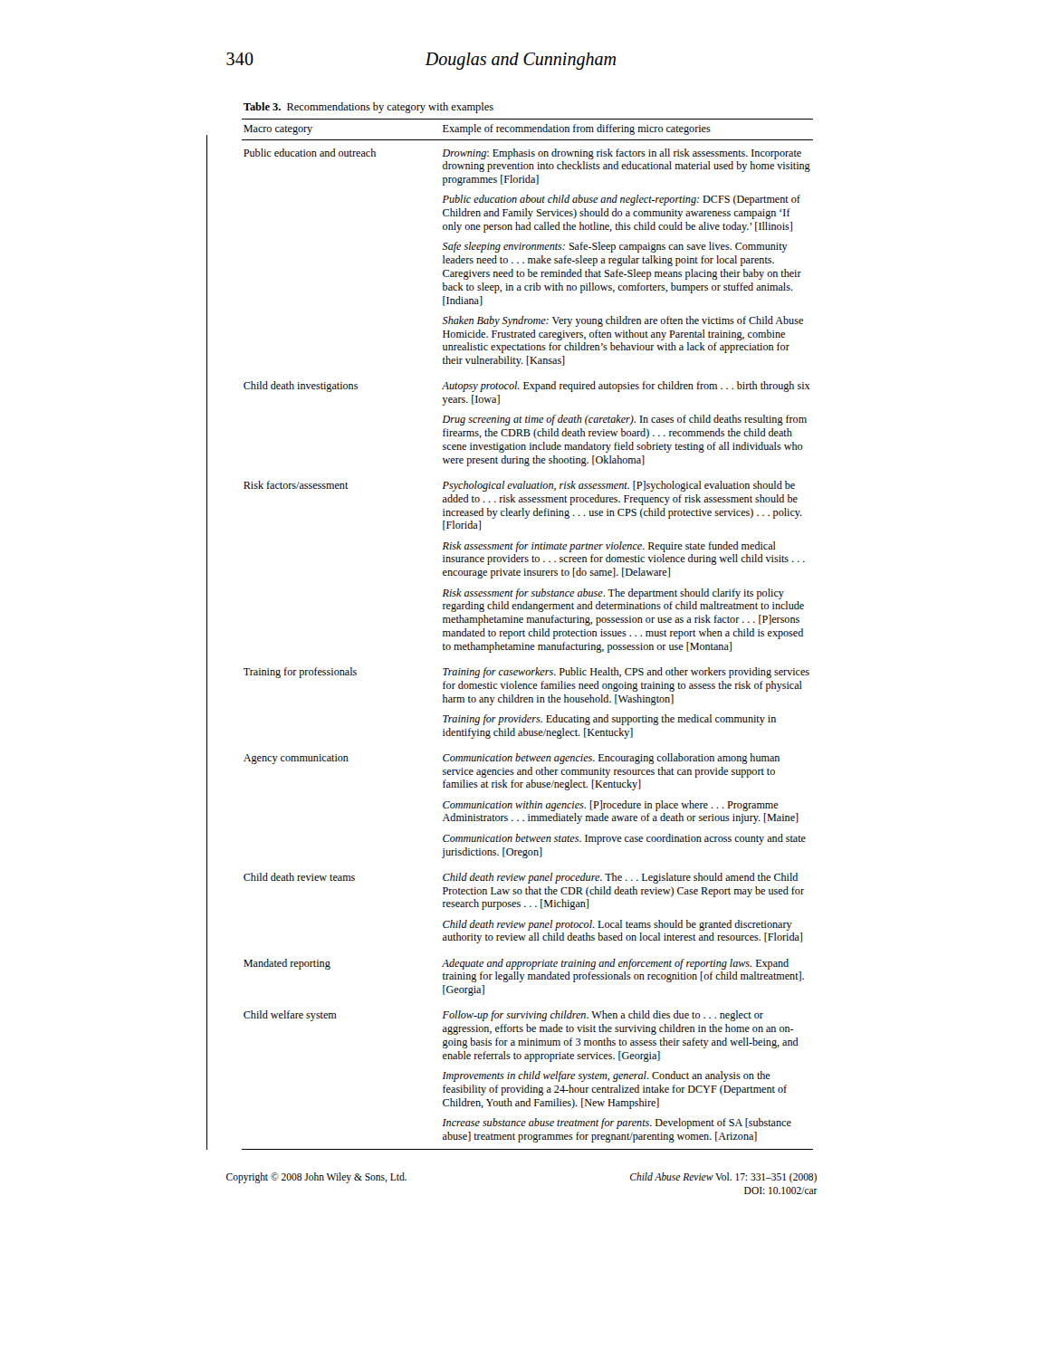340
Douglas and Cunningham
Table 3. Recommendations by category with examples
| Macro category | Example of recommendation from differing micro categories |
| --- | --- |
| Public education and outreach | Drowning : Emphasis on drowning risk factors in all risk assessments. Incorporate drowning prevention into checklists and educational material used by home visiting programmes [Florida] Public education about child abuse and neglect-reporting: DCFS (Department of Children and Family Services) should do a community awareness campaign ‘If only one person had called the hotline, this child could be alive today.’ [Illinois] Safe sleeping environments: Safe-Sleep campaigns can save lives. Community leaders need to . . . make safe-sleep a regular talking point for local parents. Caregivers need to be reminded that Safe-Sleep means placing their baby on their back to sleep, in a crib with no pillows, comforters, bumpers or stuffed animals. [Indiana] Shaken Baby Syndrome: Very young children are often the victims of Child Abuse Homicide. Frustrated caregivers, often without any Parental training, combine unrealistic expectations for children’s behaviour with a lack of appreciation for their vulnerability. [Kansas] |
| Child death investigations | Autopsy protocol. Expand required autopsies for children from . . . birth through six years. [Iowa] Drug screening at time of death (caretaker) . In cases of child deaths resulting from firearms, the CDRB (child death review board) . . . recommends the child death scene investigation include mandatory field sobriety testing of all individuals who were present during the shooting. [Oklahoma] |
| Risk factors/assessment | Psychological evaluation, risk assessment. [P]sychological evaluation should be added to . . . risk assessment procedures. Frequency of risk assessment should be increased by clearly defining . . . use in CPS (child protective services) . . . policy. [Florida] Risk assessment for intimate partner violence . Require state funded medical insurance providers to . . . screen for domestic violence during well child visits . . . encourage private insurers to [do same]. [Delaware] Risk assessment for substance abuse . The department should clarify its policy regarding child endangerment and determinations of child maltreatment to include methamphetamine manufacturing, possession or use as a risk factor . . . [P]ersons mandated to report child protection issues . . . must report when a child is exposed to methamphetamine manufacturing, possession or use [Montana] |
| Training for professionals | Training for caseworkers . Public Health, CPS and other workers providing services for domestic violence families need ongoing training to assess the risk of physical harm to any children in the household. [Washington] Training for providers . Educating and supporting the medical community in identifying child abuse/neglect. [Kentucky] |
| Agency communication | Communication between agencies . Encouraging collaboration among human service agencies and other community resources that can provide support to families at risk for abuse/neglect. [Kentucky] Communication within agencies . [P]rocedure in place where . . . Programme Administrators . . . immediately made aware of a death or serious injury. [Maine] Communication between states . Improve case coordination across county and state jurisdictions. [Oregon] |
| Child death review teams | Child death review panel procedure . The . . . Legislature should amend the Child Protection Law so that the CDR (child death review) Case Report may be used for research purposes . . . [Michigan] Child death review panel protocol . Local teams should be granted discretionary authority to review all child deaths based on local interest and resources. [Florida] |
| Mandated reporting | Adequate and appropriate training and enforcement of reporting laws. Expand training for legally mandated professionals on recognition [of child maltreatment]. [Georgia] |
| Child welfare system | Follow-up for surviving children . When a child dies due to . . . neglect or aggression, efforts be made to visit the surviving children in the home on an on-going basis for a minimum of 3 months to assess their safety and well-being, and enable referrals to appropriate services. [Georgia] Improvements in child welfare system, general . Conduct an analysis on the feasibility of providing a 24-hour centralized intake for DCYF (Department of Children, Youth and Families). [New Hampshire] Increase substance abuse treatment for parents . Development of SA [substance abuse] treatment programmes for pregnant/parenting women. [Arizona] |
Copyright © 2008 John Wiley & Sons, Ltd.
Child Abuse Review Vol. 17: 331–351 (2008)
DOI: 10.1002/car